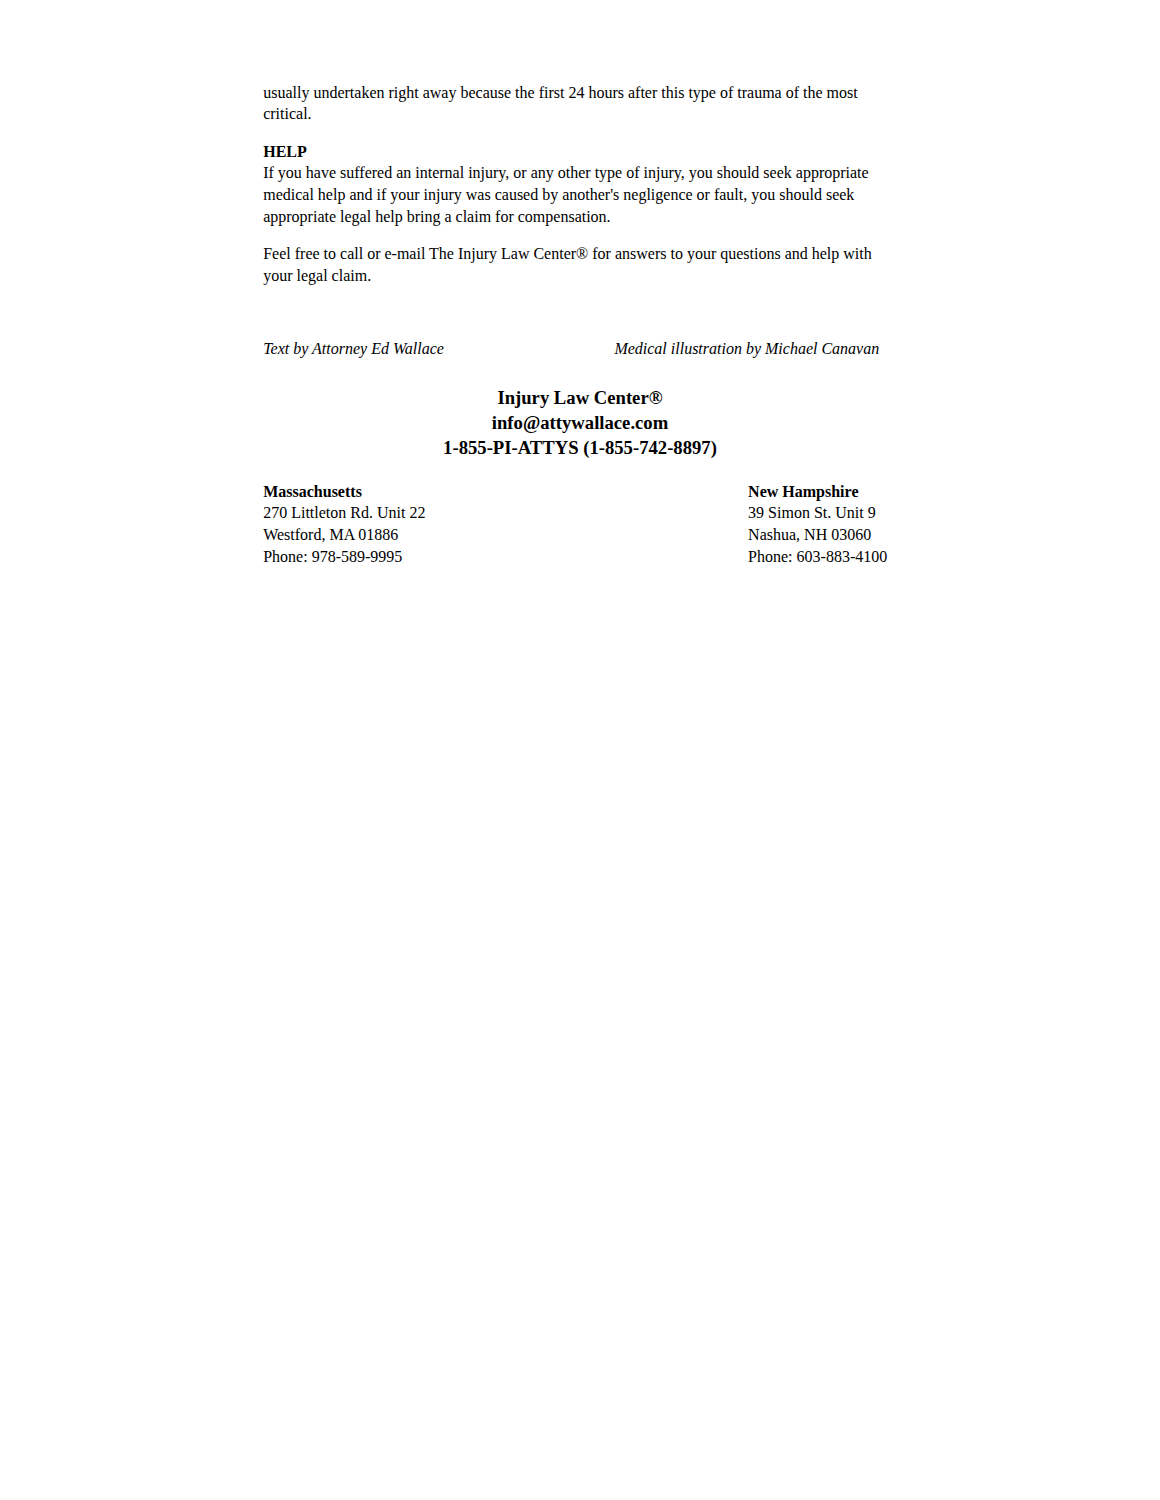usually undertaken right away because the first 24 hours after this type of trauma of the most critical.
HELP
If you have suffered an internal injury, or any other type of injury, you should seek appropriate medical help and if your injury was caused by another's negligence or fault, you should seek appropriate legal help bring a claim for compensation.
Feel free to call or e-mail The Injury Law Center® for answers to your questions and help with your legal claim.
Text by Attorney Ed Wallace Medical illustration by Michael Canavan
Injury Law Center®
info@attywallace.com
1-855-PI-ATTYS (1-855-742-8897)
Massachusetts
270 Littleton Rd. Unit 22
Westford, MA 01886
Phone: 978-589-9995
New Hampshire
39 Simon St. Unit 9
Nashua, NH 03060
Phone: 603-883-4100